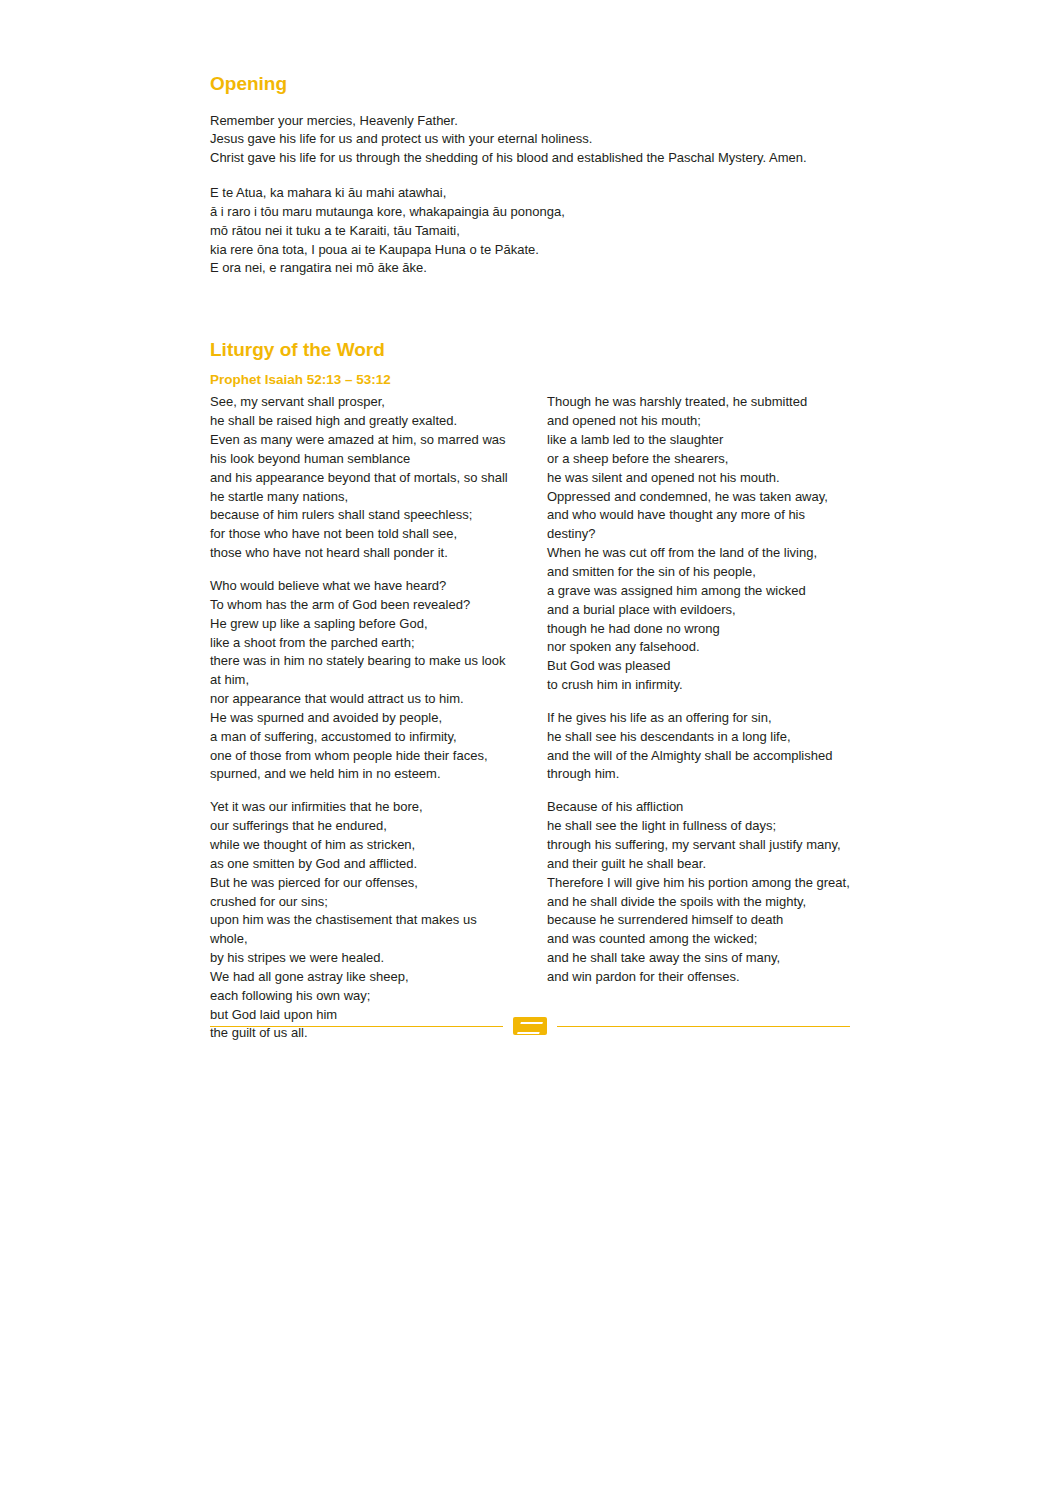Opening
Remember your mercies, Heavenly Father.
Jesus gave his life for us and protect us with your eternal holiness.
Christ gave his life for us through the shedding of his blood and established the Paschal Mystery. Amen.
E te Atua, ka mahara ki āu mahi atawhai,
ā i raro i tōu maru mutaunga kore, whakapaingia āu pononga,
mō rātou nei it tuku a te Karaiti, tāu Tamaiti,
kia rere ōna tota, I poua ai te Kaupapa Huna o te Pākate.
E ora nei, e rangatira nei mō āke āke.
Liturgy of the Word
Prophet Isaiah 52:13 – 53:12
See, my servant shall prosper,
he shall be raised high and greatly exalted.
Even as many were amazed at him, so marred was his look beyond human semblance
and his appearance beyond that of mortals, so shall he startle many nations,
because of him rulers shall stand speechless;
for those who have not been told shall see,
those who have not heard shall ponder it.
Who would believe what we have heard?
To whom has the arm of God been revealed?
He grew up like a sapling before God,
like a shoot from the parched earth;
there was in him no stately bearing to make us look at him,
nor appearance that would attract us to him.
He was spurned and avoided by people,
a man of suffering, accustomed to infirmity,
one of those from whom people hide their faces,
spurned, and we held him in no esteem.
Yet it was our infirmities that he bore,
our sufferings that he endured,
while we thought of him as stricken,
as one smitten by God and afflicted.
But he was pierced for our offenses,
crushed for our sins;
upon him was the chastisement that makes us whole,
by his stripes we were healed.
We had all gone astray like sheep,
each following his own way;
but God laid upon him
the guilt of us all.
Though he was harshly treated, he submitted
and opened not his mouth;
like a lamb led to the slaughter
or a sheep before the shearers,
he was silent and opened not his mouth.
Oppressed and condemned, he was taken away,
and who would have thought any more of his destiny?
When he was cut off from the land of the living,
and smitten for the sin of his people,
a grave was assigned him among the wicked
and a burial place with evildoers,
though he had done no wrong
nor spoken any falsehood.
But God was pleased
to crush him in infirmity.
If he gives his life as an offering for sin,
he shall see his descendants in a long life,
and the will of the Almighty shall be accomplished through him.
Because of his affliction
he shall see the light in fullness of days;
through his suffering, my servant shall justify many,
and their guilt he shall bear.
Therefore I will give him his portion among the great,
and he shall divide the spoils with the mighty,
because he surrendered himself to death
and was counted among the wicked;
and he shall take away the sins of many,
and win pardon for their offenses.